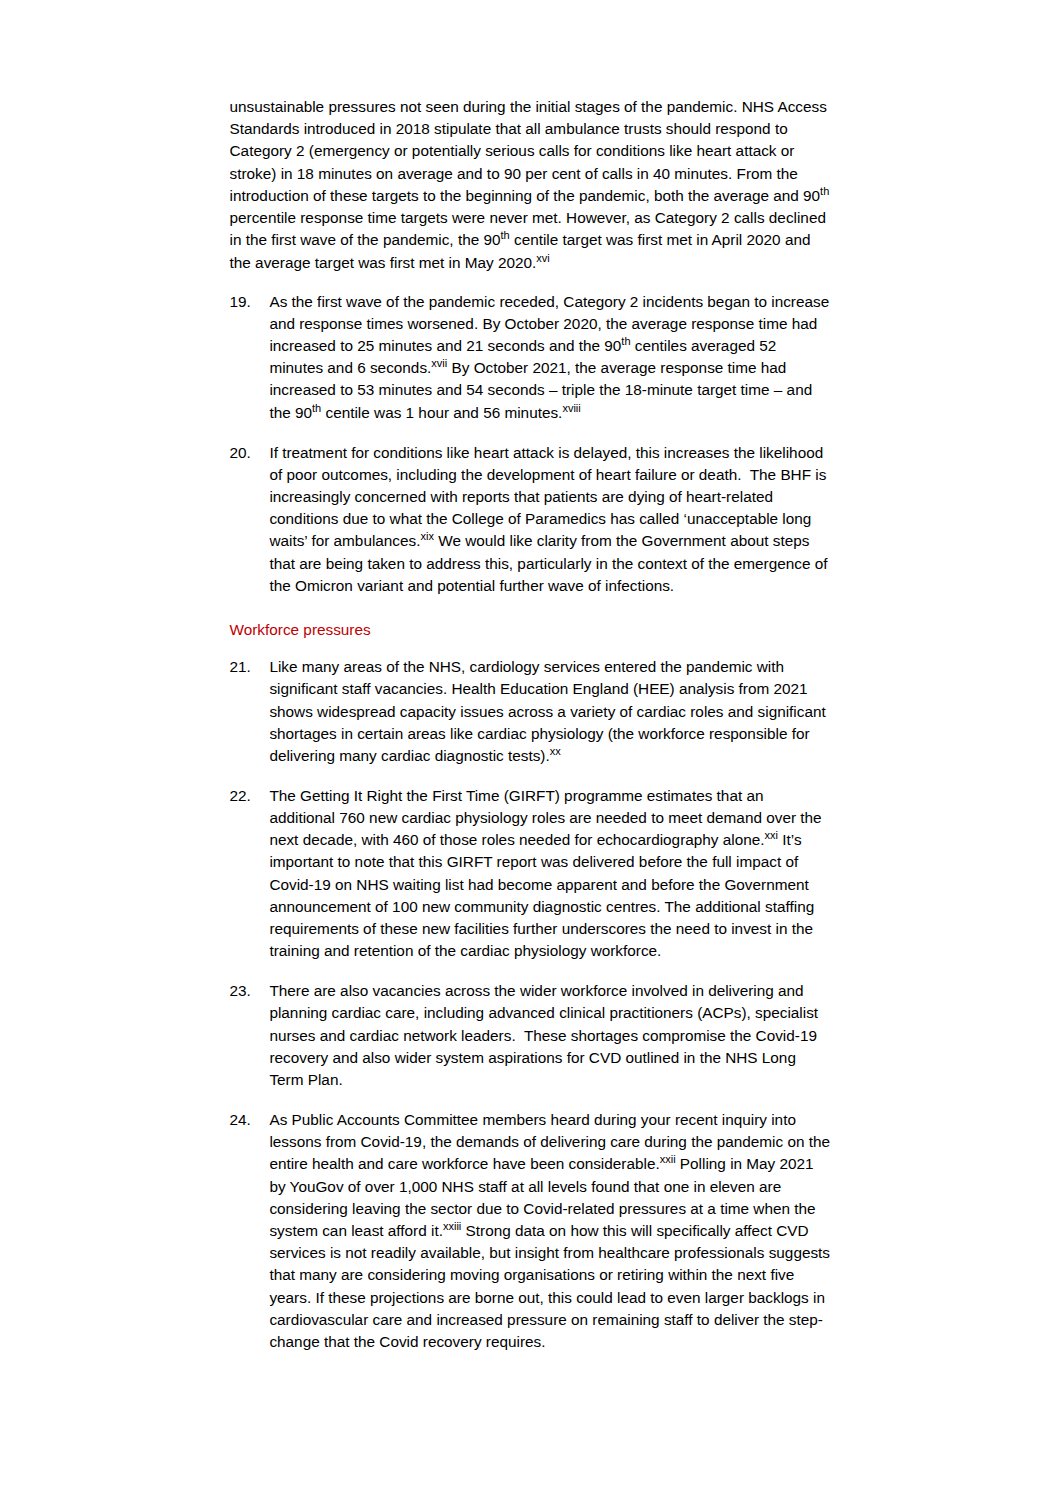unsustainable pressures not seen during the initial stages of the pandemic. NHS Access Standards introduced in 2018 stipulate that all ambulance trusts should respond to Category 2 (emergency or potentially serious calls for conditions like heart attack or stroke) in 18 minutes on average and to 90 per cent of calls in 40 minutes. From the introduction of these targets to the beginning of the pandemic, both the average and 90th percentile response time targets were never met. However, as Category 2 calls declined in the first wave of the pandemic, the 90th centile target was first met in April 2020 and the average target was first met in May 2020.xvi
19. As the first wave of the pandemic receded, Category 2 incidents began to increase and response times worsened. By October 2020, the average response time had increased to 25 minutes and 21 seconds and the 90th centiles averaged 52 minutes and 6 seconds.xvii By October 2021, the average response time had increased to 53 minutes and 54 seconds – triple the 18-minute target time – and the 90th centile was 1 hour and 56 minutes.xviii
20. If treatment for conditions like heart attack is delayed, this increases the likelihood of poor outcomes, including the development of heart failure or death. The BHF is increasingly concerned with reports that patients are dying of heart-related conditions due to what the College of Paramedics has called ‘unacceptable long waits’ for ambulances.xix We would like clarity from the Government about steps that are being taken to address this, particularly in the context of the emergence of the Omicron variant and potential further wave of infections.
Workforce pressures
21. Like many areas of the NHS, cardiology services entered the pandemic with significant staff vacancies. Health Education England (HEE) analysis from 2021 shows widespread capacity issues across a variety of cardiac roles and significant shortages in certain areas like cardiac physiology (the workforce responsible for delivering many cardiac diagnostic tests).xx
22. The Getting It Right the First Time (GIRFT) programme estimates that an additional 760 new cardiac physiology roles are needed to meet demand over the next decade, with 460 of those roles needed for echocardiography alone.xxi It’s important to note that this GIRFT report was delivered before the full impact of Covid-19 on NHS waiting list had become apparent and before the Government announcement of 100 new community diagnostic centres. The additional staffing requirements of these new facilities further underscores the need to invest in the training and retention of the cardiac physiology workforce.
23. There are also vacancies across the wider workforce involved in delivering and planning cardiac care, including advanced clinical practitioners (ACPs), specialist nurses and cardiac network leaders. These shortages compromise the Covid-19 recovery and also wider system aspirations for CVD outlined in the NHS Long Term Plan.
24. As Public Accounts Committee members heard during your recent inquiry into lessons from Covid-19, the demands of delivering care during the pandemic on the entire health and care workforce have been considerable.xxii Polling in May 2021 by YouGov of over 1,000 NHS staff at all levels found that one in eleven are considering leaving the sector due to Covid-related pressures at a time when the system can least afford it.xxiii Strong data on how this will specifically affect CVD services is not readily available, but insight from healthcare professionals suggests that many are considering moving organisations or retiring within the next five years. If these projections are borne out, this could lead to even larger backlogs in cardiovascular care and increased pressure on remaining staff to deliver the step-change that the Covid recovery requires.